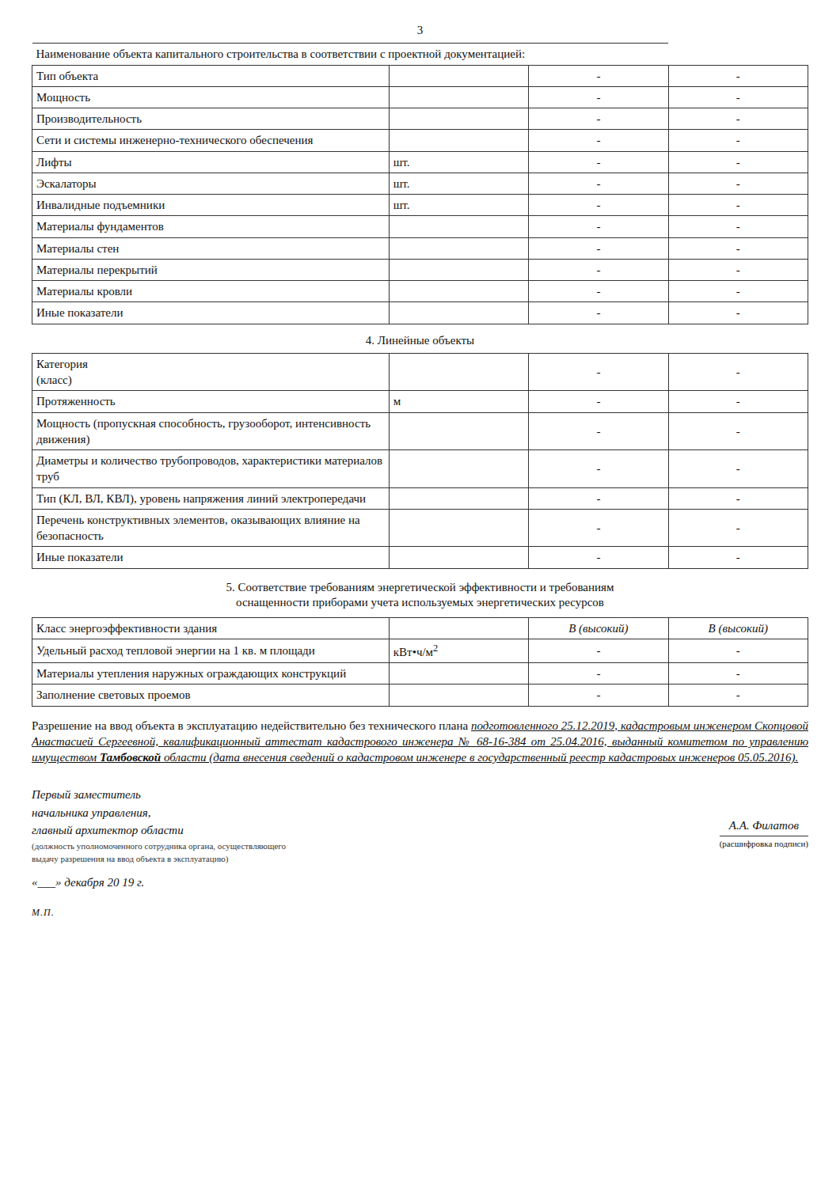3
| Наименование объекта капитального строительства в соответствии с проектной документацией: |
| Тип объекта | | - | - |
| Мощность | | - | - |
| Производительность | | - | - |
| Сети и системы инженерно-технического обеспечения | | - | - |
| Лифты | шт. | - | - |
| Эскалаторы | шт. | - | - |
| Инвалидные подъемники | шт. | - | - |
| Материалы фундаментов | | - | - |
| Материалы стен | | - | - |
| Материалы перекрытий | | - | - |
| Материалы кровли | | - | - |
| Иные показатели | | - | - |
| 4. Линейные объекты |
| Категория (класс) | | - | - |
| Протяженность | м | - | - |
| Мощность (пропускная способность, грузооборот, интенсивность движения) | | - | - |
| Диаметры и количество трубопроводов, характеристики материалов труб | | - | - |
| Тип (КЛ, ВЛ, КВЛ), уровень напряжения линий электропередачи | | - | - |
| Перечень конструктивных элементов, оказывающих влияние на безопасность | | - | - |
| Иные показатели | | - | - |
| 5. Соответствие требованиям энергетической эффективности и требованиям оснащенности приборами учета используемых энергетических ресурсов |
| Класс энергоэффективности здания | | В (высокий) | В (высокий) |
| Удельный расход тепловой энергии на 1 кв. м площади | кВт•ч/м 2 | - | - |
| Материалы утепления наружных ограждающих конструкций | | - | - |
| Заполнение световых проемов | | - | - |
Разрешение на ввод объекта в эксплуатацию недействительно без технического плана подготовленного 25.12.2019, кадастровым инженером Скопцовой Анастасией Сергеевной, квалификационный аттестат кадастрового инженера № 68-16-384 от 25.04.2016, выданный комитетом по управлению имуществом Тамбовской области (дата внесения сведений о кадастровом инженере в государственный реестр кадастровых инженеров 05.05.2016).
Первый заместитель
начальника управления,
главный архитектор области
(должность уполномоченного сотрудника органа, осуществляющего
выдачу разрешения на ввод объекта в эксплуатацию)
«___» декабря 20 19 г.
М.П.
А.А. Филатов
(расшифровка подписи)